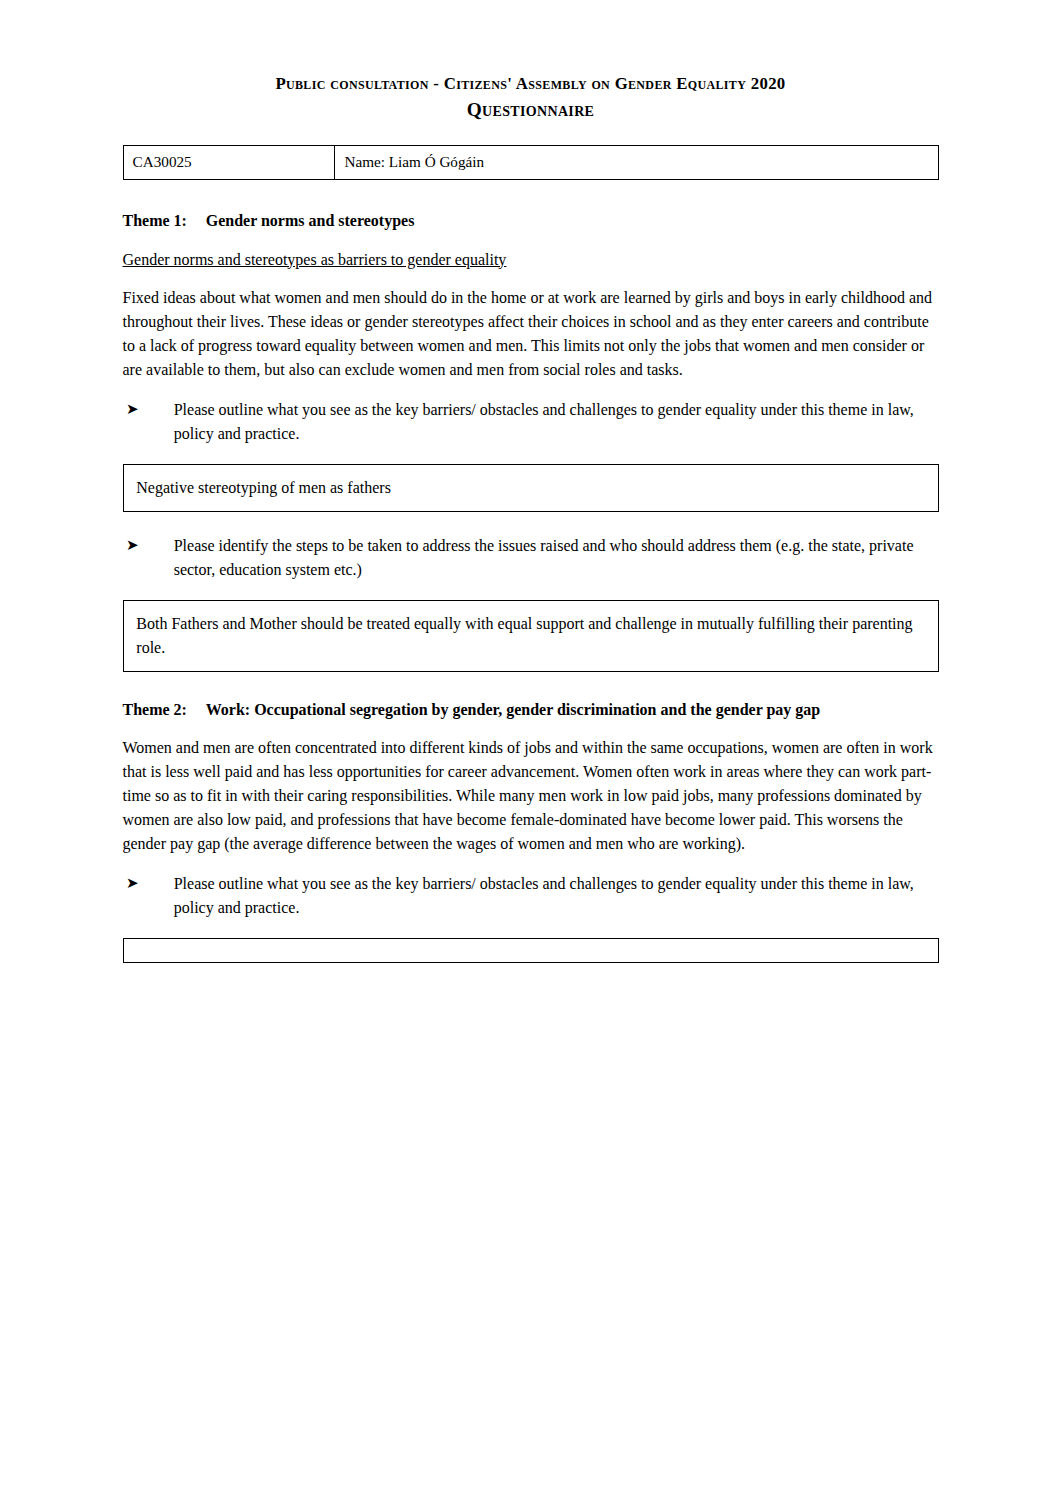Public consultation - Citizens' Assembly on Gender Equality 2020 Questionnaire
| CA30025 | Name: Liam Ó Gógáin |
Theme 1: Gender norms and stereotypes
Gender norms and stereotypes as barriers to gender equality
Fixed ideas about what women and men should do in the home or at work are learned by girls and boys in early childhood and throughout their lives. These ideas or gender stereotypes affect their choices in school and as they enter careers and contribute to a lack of progress toward equality between women and men. This limits not only the jobs that women and men consider or are available to them, but also can exclude women and men from social roles and tasks.
Please outline what you see as the key barriers/ obstacles and challenges to gender equality under this theme in law, policy and practice.
Negative stereotyping of men as fathers
Please identify the steps to be taken to address the issues raised and who should address them (e.g. the state, private sector, education system etc.)
Both Fathers and Mother should be treated equally with equal support and challenge in mutually fulfilling their parenting role.
Theme 2: Work: Occupational segregation by gender, gender discrimination and the gender pay gap
Women and men are often concentrated into different kinds of jobs and within the same occupations, women are often in work that is less well paid and has less opportunities for career advancement. Women often work in areas where they can work part-time so as to fit in with their caring responsibilities. While many men work in low paid jobs, many professions dominated by women are also low paid, and professions that have become female-dominated have become lower paid. This worsens the gender pay gap (the average difference between the wages of women and men who are working).
Please outline what you see as the key barriers/ obstacles and challenges to gender equality under this theme in law, policy and practice.